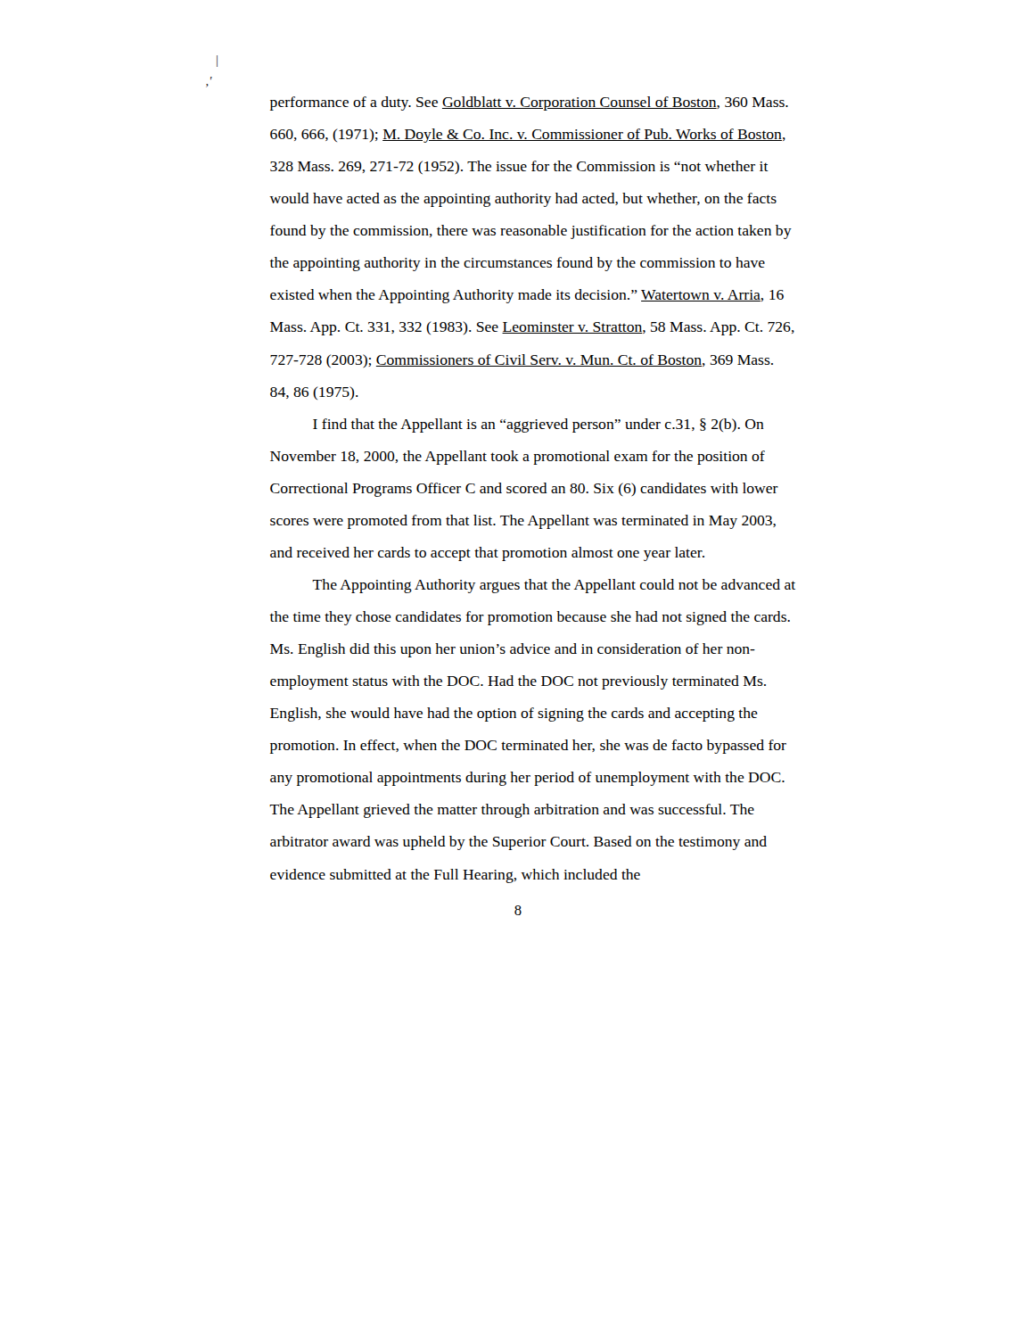| ,'
performance of a duty. See Goldblatt v. Corporation Counsel of Boston, 360 Mass. 660, 666, (1971); M. Doyle & Co. Inc. v. Commissioner of Pub. Works of Boston, 328 Mass. 269, 271-72 (1952). The issue for the Commission is “not whether it would have acted as the appointing authority had acted, but whether, on the facts found by the commission, there was reasonable justification for the action taken by the appointing authority in the circumstances found by the commission to have existed when the Appointing Authority made its decision.” Watertown v. Arria, 16 Mass. App. Ct. 331, 332 (1983). See Leominster v. Stratton, 58 Mass. App. Ct. 726, 727-728 (2003); Commissioners of Civil Serv. v. Mun. Ct. of Boston, 369 Mass. 84, 86 (1975).
I find that the Appellant is an “aggrieved person” under c.31, § 2(b). On November 18, 2000, the Appellant took a promotional exam for the position of Correctional Programs Officer C and scored an 80. Six (6) candidates with lower scores were promoted from that list. The Appellant was terminated in May 2003, and received her cards to accept that promotion almost one year later.
The Appointing Authority argues that the Appellant could not be advanced at the time they chose candidates for promotion because she had not signed the cards. Ms. English did this upon her union’s advice and in consideration of her non-employment status with the DOC. Had the DOC not previously terminated Ms. English, she would have had the option of signing the cards and accepting the promotion. In effect, when the DOC terminated her, she was de facto bypassed for any promotional appointments during her period of unemployment with the DOC. The Appellant grieved the matter through arbitration and was successful. The arbitrator award was upheld by the Superior Court. Based on the testimony and evidence submitted at the Full Hearing, which included the
8